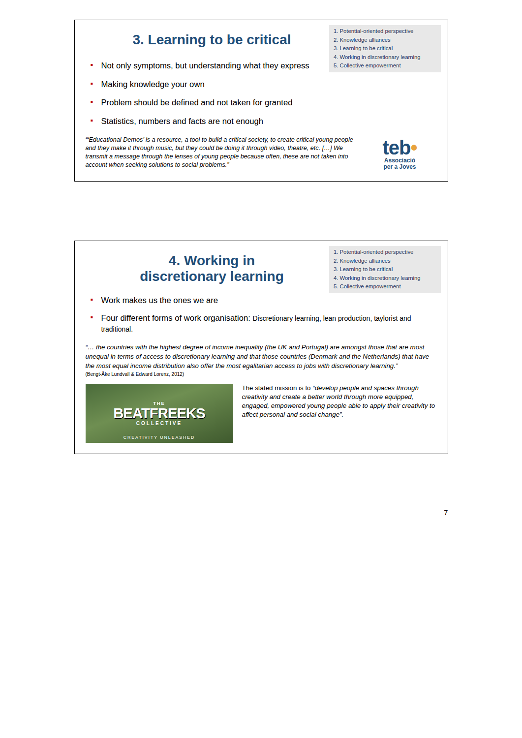Potential-oriented perspective
Knowledge alliances
Learning to be critical
Working in discretionary learning
Collective empowerment
3. Learning to be critical
Not only symptoms, but understanding what they express
Making knowledge your own
Problem should be defined and not taken for granted
Statistics, numbers and facts are not enough
“‘Educational Demos’ is a resource, a tool to build a critical society, to create critical young people and they make it through music, but they could be doing it through video, theatre, etc. […] We transmit a message through the lenses of young people because often, these are not taken into account when seeking solutions to social problems.”
teb•
Associació
per a Joves
Potential-oriented perspective
Knowledge alliances
Learning to be critical
Working in discretionary learning
Collective empowerment
4. Working in
discretionary learning
Work makes us the ones we are
Four different forms of work organisation: Discretionary learning, lean production, taylorist and traditional.
“… the countries with the highest degree of income inequality (the UK and Portugal) are amongst those that are most unequal in terms of access to discretionary learning and that those countries (Denmark and the Netherlands) that have the most equal income distribution also offer the most egalitarian access to jobs with discretionary learning.”
(Bengt-Åke Lundvall & Edward Lorenz, 2012)
THE
BEATFREEKS
COLLECTIVE
CREATIVITY UNLEASHED
The stated mission is to “develop people and spaces through creativity and create a better world through more equipped, engaged, empowered young people able to apply their creativity to affect personal and social change”.
7